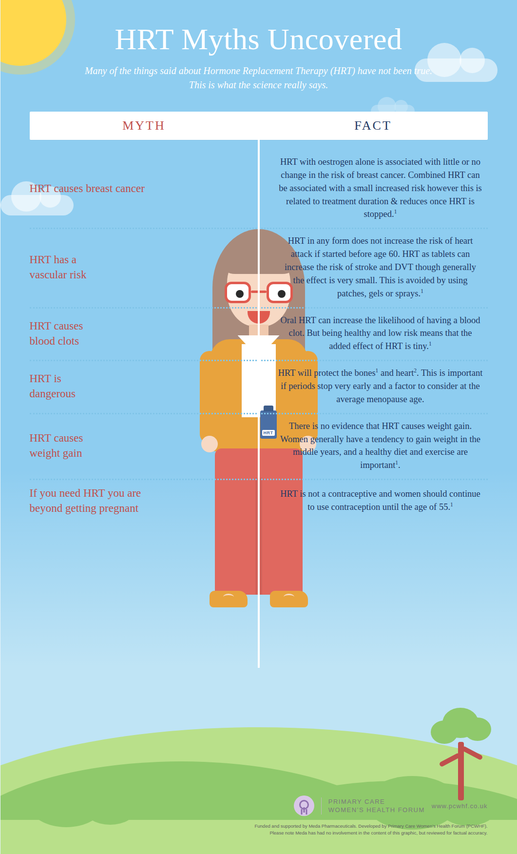HRT Myths Uncovered
Many of the things said about Hormone Replacement Therapy (HRT) have not been true. This is what the science really says.
HRT
Myth
Fact
HRT causes breast cancer
HRT with oestrogen alone is associated with little or no change in the risk of breast cancer. Combined HRT can be associated with a small increased risk however this is related to treatment duration & reduces once HRT is stopped.1
HRT has a
vascular risk
HRT in any form does not increase the risk of heart attack if started before age 60. HRT as tablets can increase the risk of stroke and DVT though generally the effect is very small. This is avoided by using patches, gels or sprays.1
HRT causes
blood clots
Oral HRT can increase the likelihood of having a blood clot. But being healthy and low risk means that the added effect of HRT is tiny.1
HRT is
dangerous
HRT will protect the bones1 and heart2. This is important if periods stop very early and a factor to consider at the average menopause age.
HRT causes
weight gain
There is no evidence that HRT causes weight gain. Women generally have a tendency to gain weight in the middle years, and a healthy diet and exercise are important1.
If you need HRT you are beyond getting pregnant
HRT is not a contraceptive and women should continue to use contraception until the age of 55.1
Primary Care
Women’s Health Forum
www.pcwhf.co.uk
Funded and supported by Meda Pharmaceuticals. Developed by Primary Care Women’s Health Forum (PCWHF).
Please note Meda has had no involvement in the content of this graphic, but reviewed for factual accuracy.